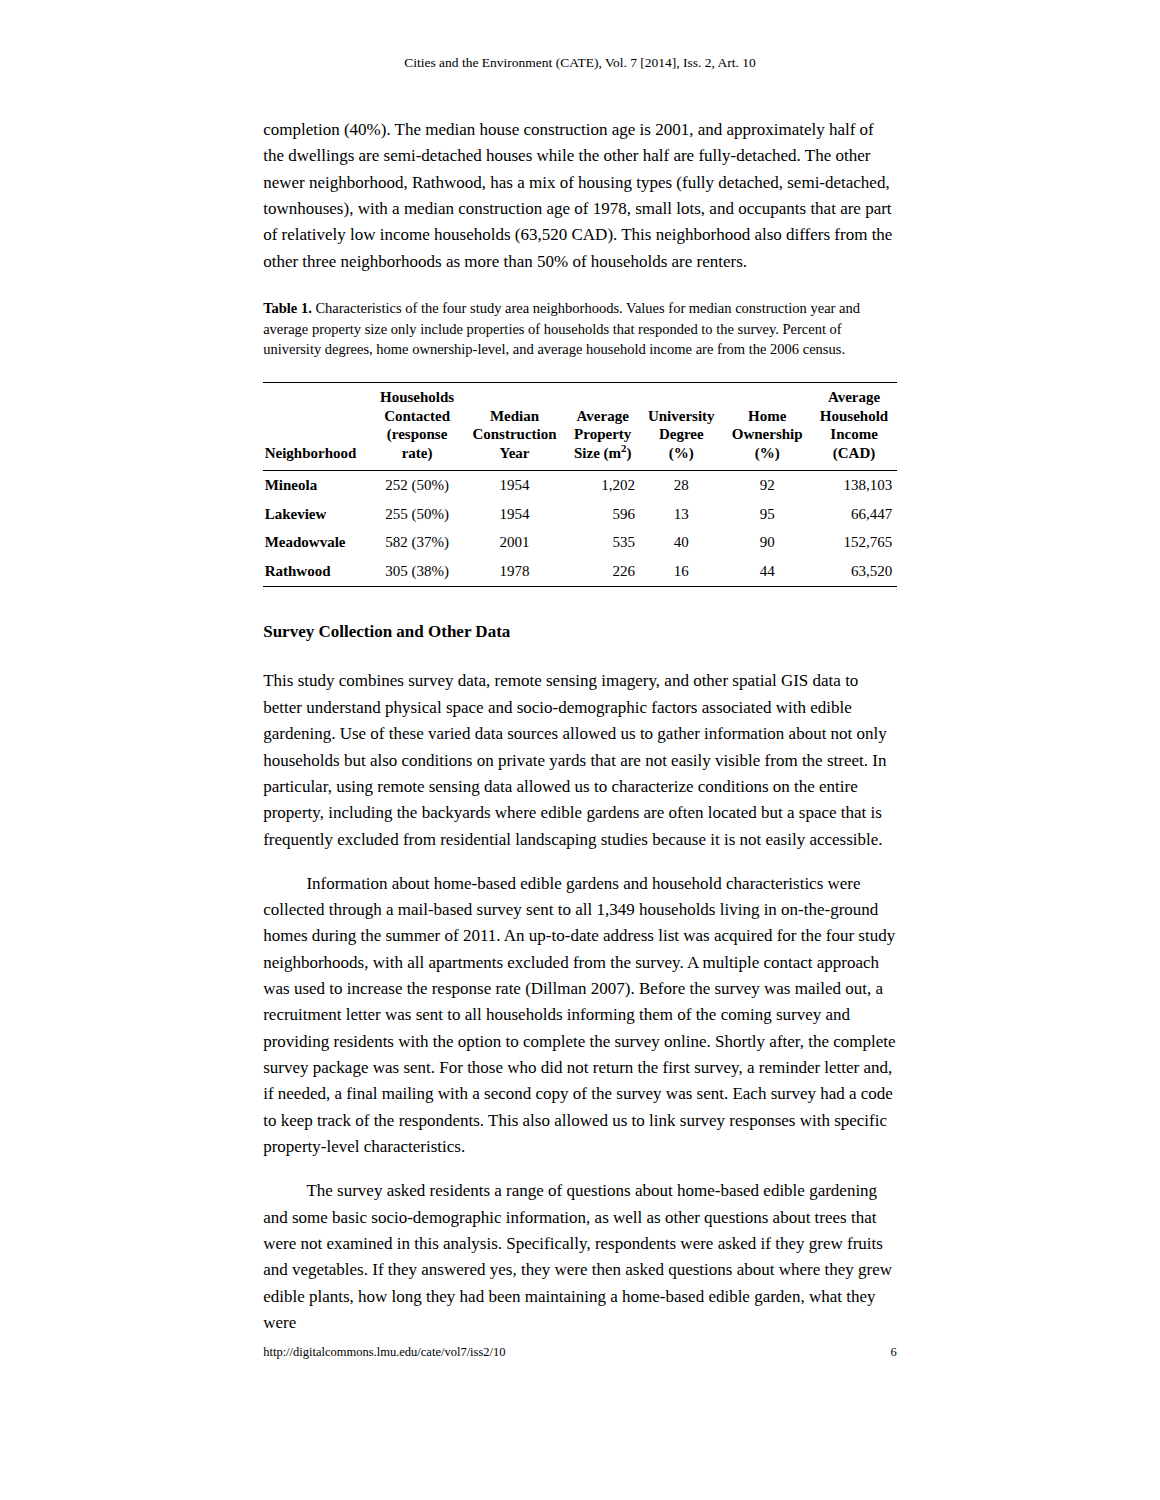Cities and the Environment (CATE), Vol. 7 [2014], Iss. 2, Art. 10
completion (40%). The median house construction age is 2001, and approximately half of the dwellings are semi-detached houses while the other half are fully-detached. The other newer neighborhood, Rathwood, has a mix of housing types (fully detached, semi-detached, townhouses), with a median construction age of 1978, small lots, and occupants that are part of relatively low income households (63,520 CAD). This neighborhood also differs from the other three neighborhoods as more than 50% of households are renters.
Table 1. Characteristics of the four study area neighborhoods. Values for median construction year and average property size only include properties of households that responded to the survey. Percent of university degrees, home ownership-level, and average household income are from the 2006 census.
| Neighborhood | Households Contacted (response rate) | Median Construction Year | Average Property Size (m 2 ) | University Degree (%) | Home Ownership (%) | Average Household Income (CAD) |
| --- | --- | --- | --- | --- | --- | --- |
| Mineola | 252 (50%) | 1954 | 1,202 | 28 | 92 | 138,103 |
| Lakeview | 255 (50%) | 1954 | 596 | 13 | 95 | 66,447 |
| Meadowvale | 582 (37%) | 2001 | 535 | 40 | 90 | 152,765 |
| Rathwood | 305 (38%) | 1978 | 226 | 16 | 44 | 63,520 |
Survey Collection and Other Data
This study combines survey data, remote sensing imagery, and other spatial GIS data to better understand physical space and socio-demographic factors associated with edible gardening. Use of these varied data sources allowed us to gather information about not only households but also conditions on private yards that are not easily visible from the street. In particular, using remote sensing data allowed us to characterize conditions on the entire property, including the backyards where edible gardens are often located but a space that is frequently excluded from residential landscaping studies because it is not easily accessible.
Information about home-based edible gardens and household characteristics were collected through a mail-based survey sent to all 1,349 households living in on-the-ground homes during the summer of 2011. An up-to-date address list was acquired for the four study neighborhoods, with all apartments excluded from the survey. A multiple contact approach was used to increase the response rate (Dillman 2007). Before the survey was mailed out, a recruitment letter was sent to all households informing them of the coming survey and providing residents with the option to complete the survey online. Shortly after, the complete survey package was sent. For those who did not return the first survey, a reminder letter and, if needed, a final mailing with a second copy of the survey was sent. Each survey had a code to keep track of the respondents. This also allowed us to link survey responses with specific property-level characteristics.
The survey asked residents a range of questions about home-based edible gardening and some basic socio-demographic information, as well as other questions about trees that were not examined in this analysis. Specifically, respondents were asked if they grew fruits and vegetables. If they answered yes, they were then asked questions about where they grew edible plants, how long they had been maintaining a home-based edible garden, what they were
http://digitalcommons.lmu.edu/cate/vol7/iss2/10 6